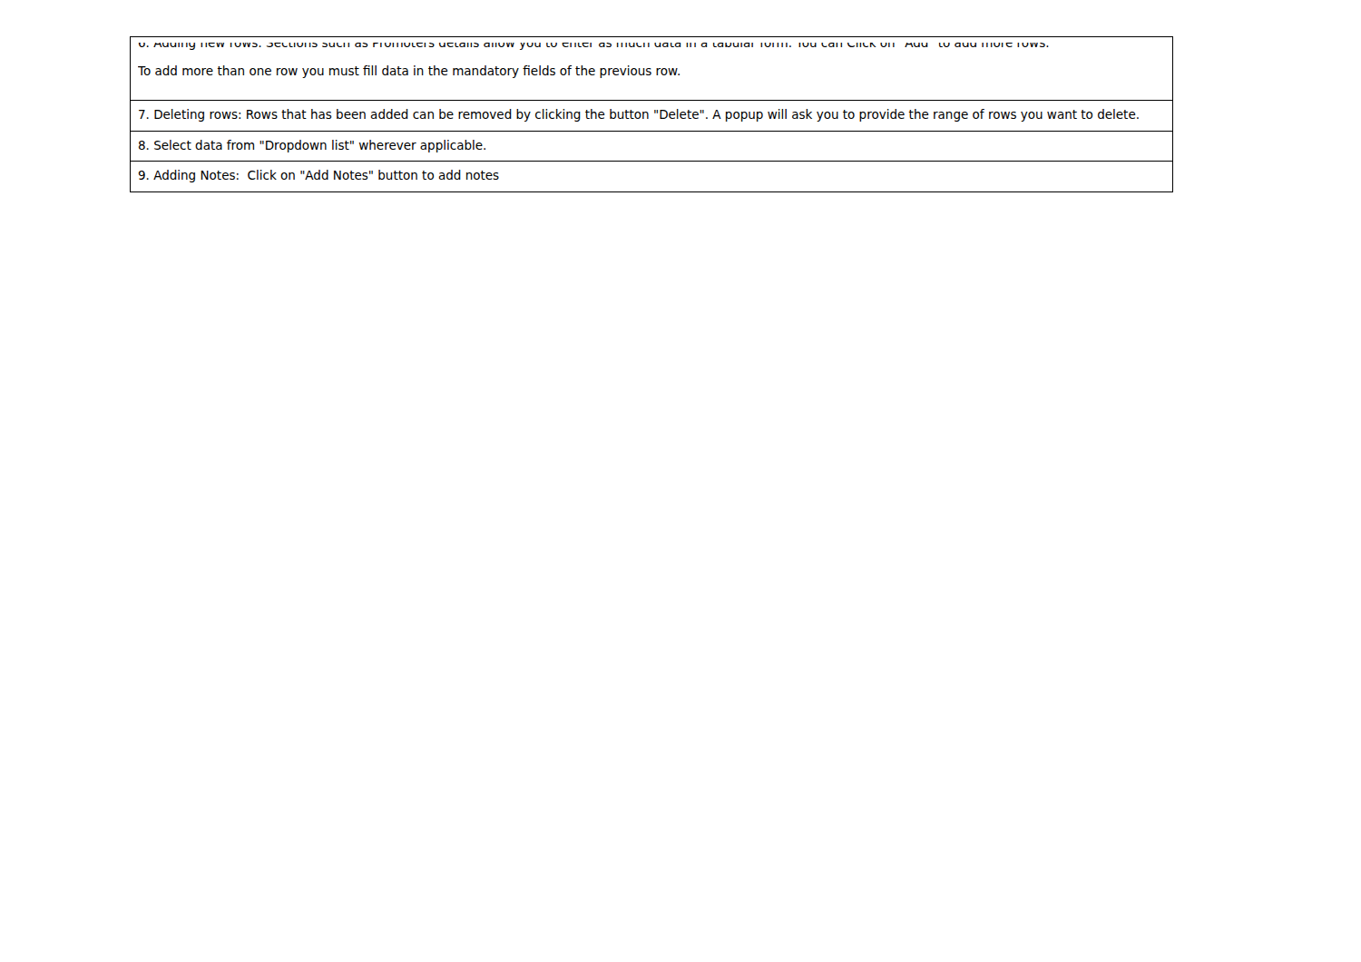| 6. Adding new rows: Sections such as Promoters details allow you to enter as much data in a tabular form. You can Click on "Add" to add more rows. To add more than one row you must fill data in the mandatory fields of the previous row. |
| 7. Deleting rows: Rows that has been added can be removed by clicking the button "Delete". A popup will ask you to provide the range of rows you want to delete. |
| 8. Select data from "Dropdown list" wherever applicable. |
| 9. Adding Notes: Click on "Add Notes" button to add notes |